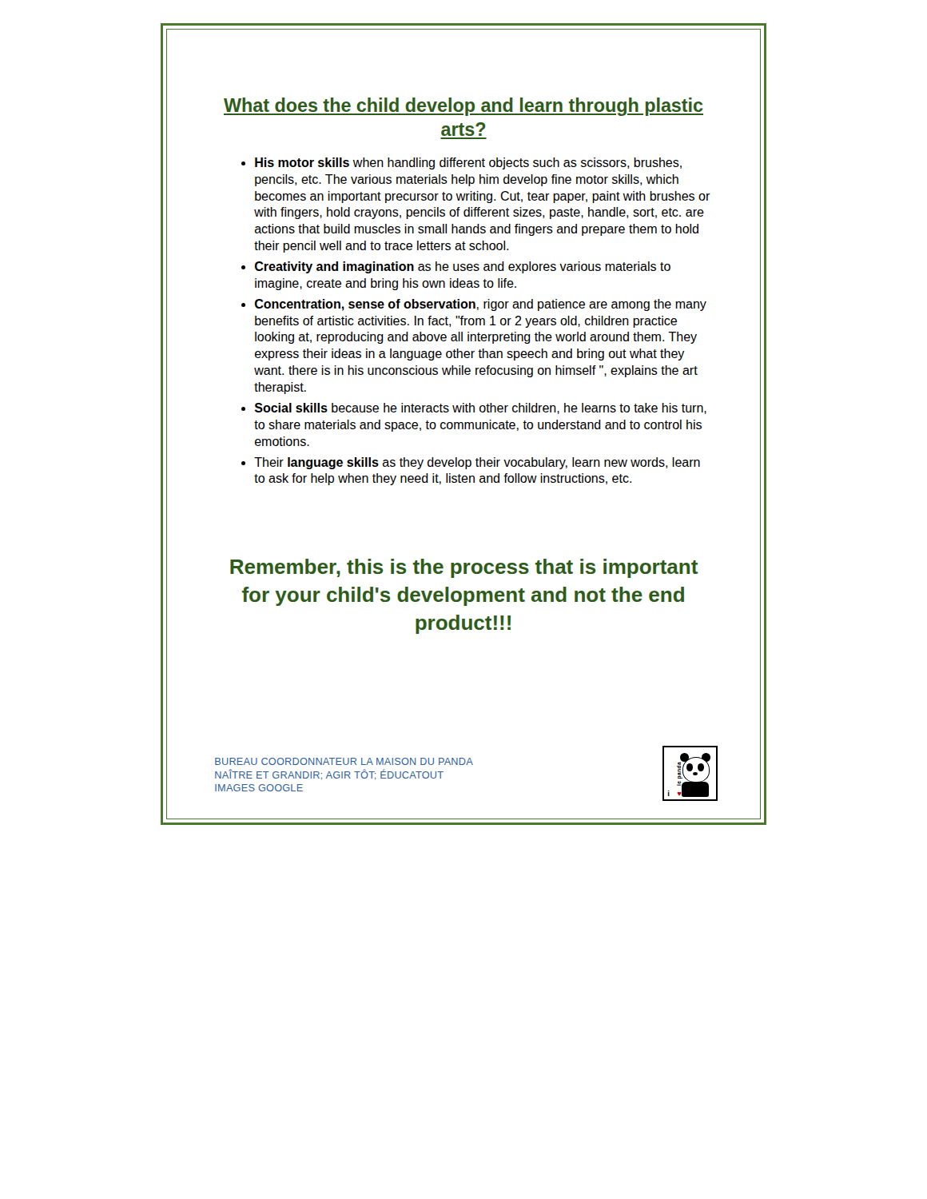What does the child develop and learn through plastic arts?
His motor skills when handling different objects such as scissors, brushes, pencils, etc. The various materials help him develop fine motor skills, which becomes an important precursor to writing. Cut, tear paper, paint with brushes or with fingers, hold crayons, pencils of different sizes, paste, handle, sort, etc. are actions that build muscles in small hands and fingers and prepare them to hold their pencil well and to trace letters at school.
Creativity and imagination as he uses and explores various materials to imagine, create and bring his own ideas to life.
Concentration, sense of observation, rigor and patience are among the many benefits of artistic activities. In fact, "from 1 or 2 years old, children practice looking at, reproducing and above all interpreting the world around them. They express their ideas in a language other than speech and bring out what they want. there is in his unconscious while refocusing on himself ", explains the art therapist.
Social skills because he interacts with other children, he learns to take his turn, to share materials and space, to communicate, to understand and to control his emotions.
Their language skills as they develop their vocabulary, learn new words, learn to ask for help when they need it, listen and follow instructions, etc.
Remember, this is the process that is important for your child's development and not the end product!!!
BUREAU COORDONNATEUR LA MAISON DU PANDA
NAÎTRE ET GRANDIR; AGIR TÔT; ÉDUCATOUT
IMAGES GOOGLE
le panda
i ♥